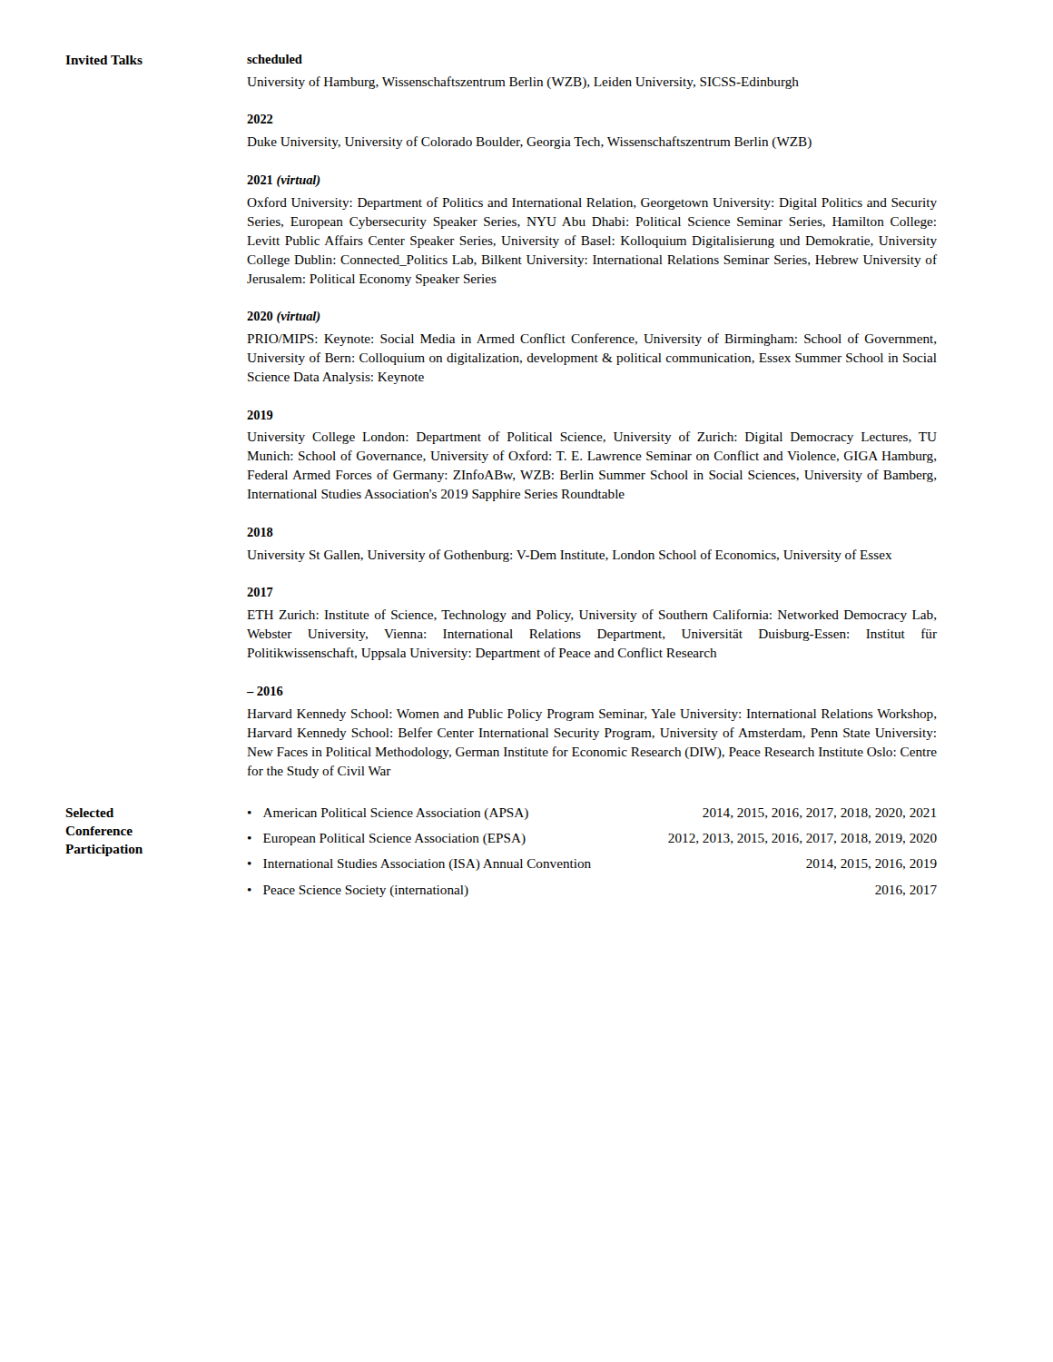Invited Talks
scheduled
University of Hamburg, Wissenschaftszentrum Berlin (WZB), Leiden University, SICSS-Edinburgh
2022
Duke University, University of Colorado Boulder, Georgia Tech, Wissenschaftszentrum Berlin (WZB)
2021 (virtual)
Oxford University: Department of Politics and International Relation, Georgetown University: Digital Politics and Security Series, European Cybersecurity Speaker Series, NYU Abu Dhabi: Political Science Seminar Series, Hamilton College: Levitt Public Affairs Center Speaker Series, University of Basel: Kolloquium Digitalisierung und Demokratie, University College Dublin: Connected_Politics Lab, Bilkent University: International Relations Seminar Series, Hebrew University of Jerusalem: Political Economy Speaker Series
2020 (virtual)
PRIO/MIPS: Keynote: Social Media in Armed Conflict Conference, University of Birmingham: School of Government, University of Bern: Colloquium on digitalization, development & political communication, Essex Summer School in Social Science Data Analysis: Keynote
2019
University College London: Department of Political Science, University of Zurich: Digital Democracy Lectures, TU Munich: School of Governance, University of Oxford: T. E. Lawrence Seminar on Conflict and Violence, GIGA Hamburg, Federal Armed Forces of Germany: ZInfoABw, WZB: Berlin Summer School in Social Sciences, University of Bamberg, International Studies Association's 2019 Sapphire Series Roundtable
2018
University St Gallen, University of Gothenburg: V-Dem Institute, London School of Economics, University of Essex
2017
ETH Zurich: Institute of Science, Technology and Policy, University of Southern California: Networked Democracy Lab, Webster University, Vienna: International Relations Department, Universität Duisburg-Essen: Institut für Politikwissenschaft, Uppsala University: Department of Peace and Conflict Research
– 2016
Harvard Kennedy School: Women and Public Policy Program Seminar, Yale University: International Relations Workshop, Harvard Kennedy School: Belfer Center International Security Program, University of Amsterdam, Penn State University: New Faces in Political Methodology, German Institute for Economic Research (DIW), Peace Research Institute Oslo: Centre for the Study of Civil War
Selected
Conference
Participation
American Political Science Association (APSA) 2014, 2015, 2016, 2017, 2018, 2020, 2021
European Political Science Association (EPSA) 2012, 2013, 2015, 2016, 2017, 2018, 2019, 2020
International Studies Association (ISA) Annual Convention 2014, 2015, 2016, 2019
Peace Science Society (international) 2016, 2017